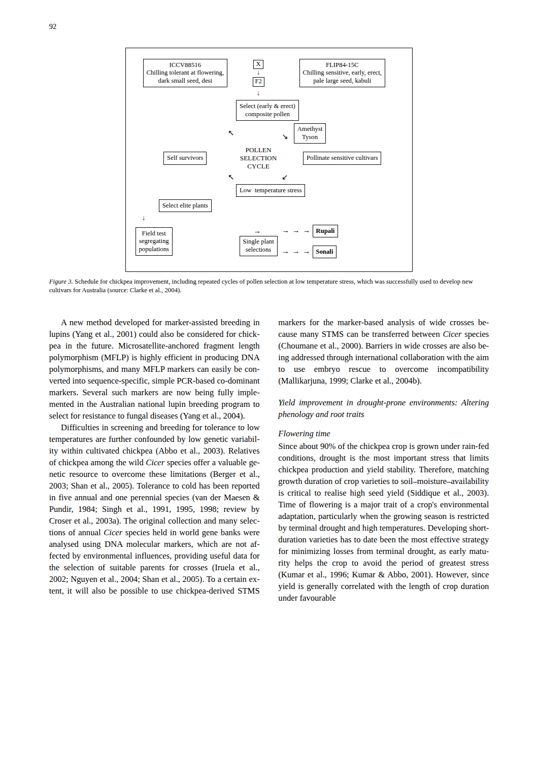92
| ICCV88516 Chilling tolerant at flowering, dark small seed, desi | X ↓ F2 | FLIP84-15C Chilling sensitive, early, erect, pale large seed, kabuli |
| | ↓ | |
| | Select (early & erect) composite pollen |
| ↖ | | ↘ Amethyst Tyson |
| Self survivors | POLLEN SELECTION CYCLE | Pollinate sensitive cultivars |
| ↖ | | ↙ |
| | Low temperature stress |
| Select elite plants | | |
| ↓ | | |
| Field test segregating populations | → Single plant selections | → → → Rupali → → → Sonali |
Figure 3. Schedule for chickpea improvement, including repeated cycles of pollen selection at low temperature stress, which was successfully used to develop new cultivars for Australia (source: Clarke et al., 2004).
A new method developed for marker-assisted breeding in lupins (Yang et al., 2001) could also be considered for chickpea in the future. Microsatellite-anchored fragment length polymorphism (MFLP) is highly efficient in producing DNA polymorphisms, and many MFLP markers can easily be converted into sequence-specific, simple PCR-based co-dominant markers. Several such markers are now being fully implemented in the Australian national lupin breeding program to select for resistance to fungal diseases (Yang et al., 2004).
Difficulties in screening and breeding for tolerance to low temperatures are further confounded by low genetic variability within cultivated chickpea (Abbo et al., 2003). Relatives of chickpea among the wild Cicer species offer a valuable genetic resource to overcome these limitations (Berger et al., 2003; Shan et al., 2005). Tolerance to cold has been reported in five annual and one perennial species (van der Maesen & Pundir, 1984; Singh et al., 1991, 1995, 1998; review by Croser et al., 2003a). The original collection and many selections of annual Cicer species held in world gene banks were analysed using DNA molecular markers, which are not affected by environmental influences, providing useful data for the selection of suitable parents for crosses (Iruela et al., 2002; Nguyen et al., 2004; Shan et al., 2005). To a certain extent, it will also be possible to use chickpea-derived STMS markers for the marker-based analysis of wide crosses because many STMS can be transferred between Cicer species (Choumane et al., 2000). Barriers in wide crosses are also being addressed through international collaboration with the aim to use embryo rescue to overcome incompatibility (Mallikarjuna, 1999; Clarke et al., 2004b).
Yield improvement in drought-prone environments: Altering phenology and root traits
Flowering time
Since about 90% of the chickpea crop is grown under rain-fed conditions, drought is the most important stress that limits chickpea production and yield stability. Therefore, matching growth duration of crop varieties to soil–moisture–availability is critical to realise high seed yield (Siddique et al., 2003). Time of flowering is a major trait of a crop's environmental adaptation, particularly when the growing season is restricted by terminal drought and high temperatures. Developing short-duration varieties has to date been the most effective strategy for minimizing losses from terminal drought, as early maturity helps the crop to avoid the period of greatest stress (Kumar et al., 1996; Kumar & Abbo, 2001). However, since yield is generally correlated with the length of crop duration under favourable